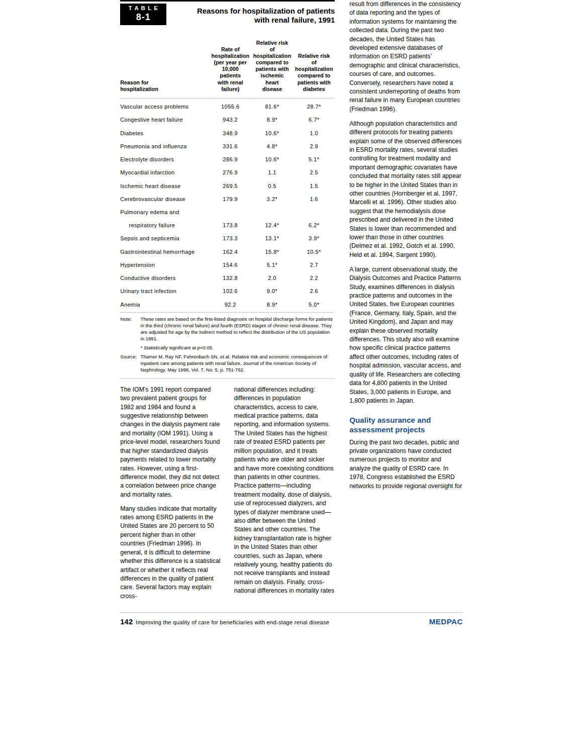T A B L E8-1
Reasons for hospitalization of patients
with renal failure, 1991
| Reason for hospitalization | Rate of hospitalization (per year per 10,000 patients with renal failure) | Relative risk of hospitalization compared to patients with ischemic heart disease | Relative risk of hospitalization compared to patients with diabetes |
| --- | --- | --- | --- |
| Vascular access problems | 1055.6 | 81.6* | 28.7* |
| Congestive heart failure | 943.2 | 8.9* | 6.7* |
| Diabetes | 348.9 | 10.6* | 1.0 |
| Pneumonia and influenza | 331.6 | 4.8* | 2.9 |
| Electrolyte disorders | 286.9 | 10.6* | 5.1* |
| Myocardial infarction | 276.9 | 1.1 | 2.5 |
| Ischemic heart disease | 269.5 | 0.5 | 1.5 |
| Cerebrovascular disease | 179.9 | 3.2* | 1.6 |
| Pulmonary edema and | | | |
| respiratory failure | 173.8 | 12.4* | 6.2* |
| Sepsis and septicemia | 173.3 | 13.1* | 3.9* |
| Gastrointestinal hemorrhage | 162.4 | 15.8* | 10.5* |
| Hypertension | 154.6 | 5.1* | 2.7 |
| Conductive disorders | 132.8 | 2.0 | 2.2 |
| Urinary tract infection | 102.6 | 9.0* | 2.6 |
| Anemia | 92.2 | 8.9* | 5.0* |
Note: These rates are based on the first-listed diagnosis on hospital discharge forms for patients in the third (chronic renal failure) and fourth (ESRD) stages of chronic renal disease. They are adjusted for age by the indirect method to reflect the distribution of the US population in 1991.
* Statistically significant at p<0.05.
Source: Thamer M, Ray NF, Fehrenbach SN, et al. Relative risk and economic consequences of inpatient care among patients with renal failure, Journal of the American Society of Nephrology. May 1996, Vol. 7, No. 5, p. 751-762.
The IOM’s 1991 report compared two prevalent patient groups for 1982 and 1984 and found a suggestive relationship between changes in the dialysis payment rate and mortality (IOM 1991). Using a price-level model, researchers found that higher standardized dialysis payments related to lower mortality rates. However, using a first-difference model, they did not detect a correlation between price change and mortality rates.
Many studies indicate that mortality rates among ESRD patients in the United States are 20 percent to 50 percent higher than in other countries (Friedman 1996). In general, it is difficult to determine whether this difference is a statistical artifact or whether it reflects real differences in the quality of patient care. Several factors may explain cross-
national differences including: differences in population characteristics, access to care, medical practice patterns, data reporting, and information systems. The United States has the highest rate of treated ESRD patients per million population, and it treats patients who are older and sicker and have more coexisting conditions than patients in other countries. Practice patterns—including treatment modality, dose of dialysis, use of reprocessed dialyzers, and types of dialyzer membrane used—also differ between the United States and other countries. The kidney transplantation rate is higher in the United States than other countries, such as Japan, where relatively young, healthy patients do not receive transplants and instead remain on dialysis. Finally, cross-national differences in mortality rates
result from differences in the consistency of data reporting and the types of information systems for maintaining the collected data. During the past two decades, the United States has developed extensive databases of information on ESRD patients’ demographic and clinical characteristics, courses of care, and outcomes. Conversely, researchers have noted a consistent underreporting of deaths from renal failure in many European countries (Friedman 1996).
Although population characteristics and different protocols for treating patients explain some of the observed differences in ESRD mortality rates, several studies controlling for treatment modality and important demographic covariates have concluded that mortality rates still appear to be higher in the United States than in other countries (Hornberger et al. 1997, Marcelli et al. 1996). Other studies also suggest that the hemodialysis dose prescribed and delivered in the United States is lower than recommended and lower than those in other countries (Delmez et al. 1992, Gotch et al. 1990, Held et al. 1994, Sargent 1990).
A large, current observational study, the Dialysis Outcomes and Practice Patterns Study, examines differences in dialysis practice patterns and outcomes in the United States, five European countries (France, Germany, Italy, Spain, and the United Kingdom), and Japan and may explain these observed mortality differences. This study also will examine how specific clinical practice patterns affect other outcomes, including rates of hospital admission, vascular access, and quality of life. Researchers are collecting data for 4,800 patients in the United States, 3,000 patients in Europe, and 1,800 patients in Japan.
Quality assurance and assessment projects
During the past two decades, public and private organizations have conducted numerous projects to monitor and analyze the quality of ESRD care. In 1978, Congress established the ESRD networks to provide regional oversight for
142 Improving the quality of care for beneficiaries with end-stage renal disease
MEDPAC